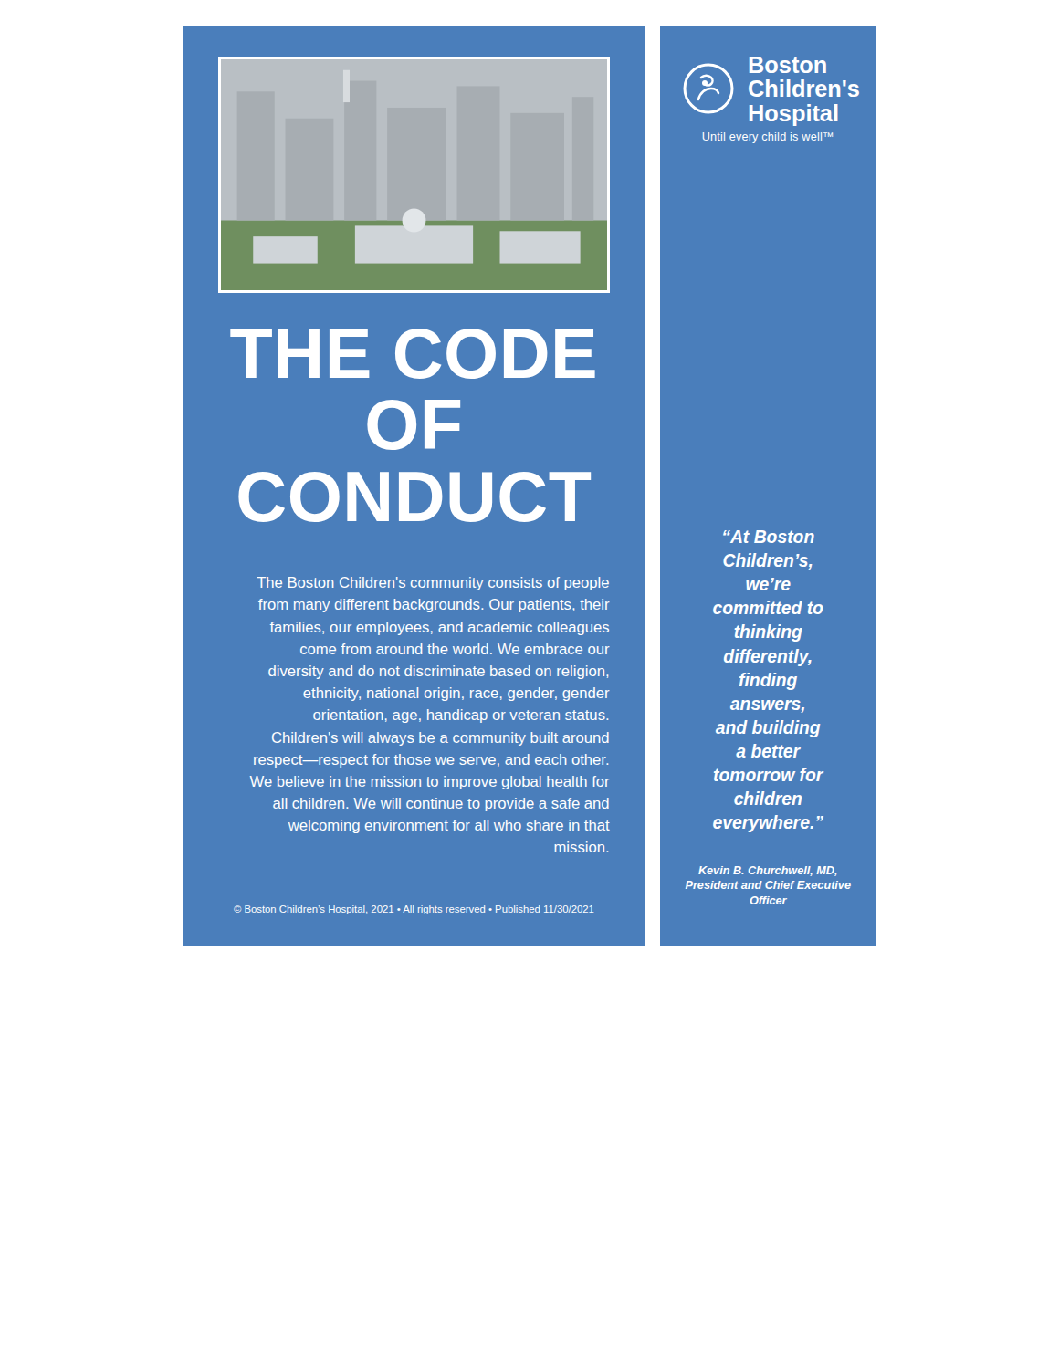THE CODE OF CONDUCT
The Boston Children's community consists of people from many different backgrounds. Our patients, their families, our employees, and academic colleagues come from around the world. We embrace our diversity and do not discriminate based on religion, ethnicity, national origin, race, gender, gender orientation, age, handicap or veteran status. Children's will always be a community built around respect—respect for those we serve, and each other. We believe in the mission to improve global health for all children. We will continue to provide a safe and welcoming environment for all who share in that mission.
© Boston Children’s Hospital, 2021 • All rights reserved • Published 11/30/2021
Boston
Children's
Hospital
Until every child is well™
“At Boston Children’s, we’re committed to thinking differently, finding answers, and building a better tomorrow for children everywhere.”
Kevin B. Churchwell, MD, President and Chief Executive Officer